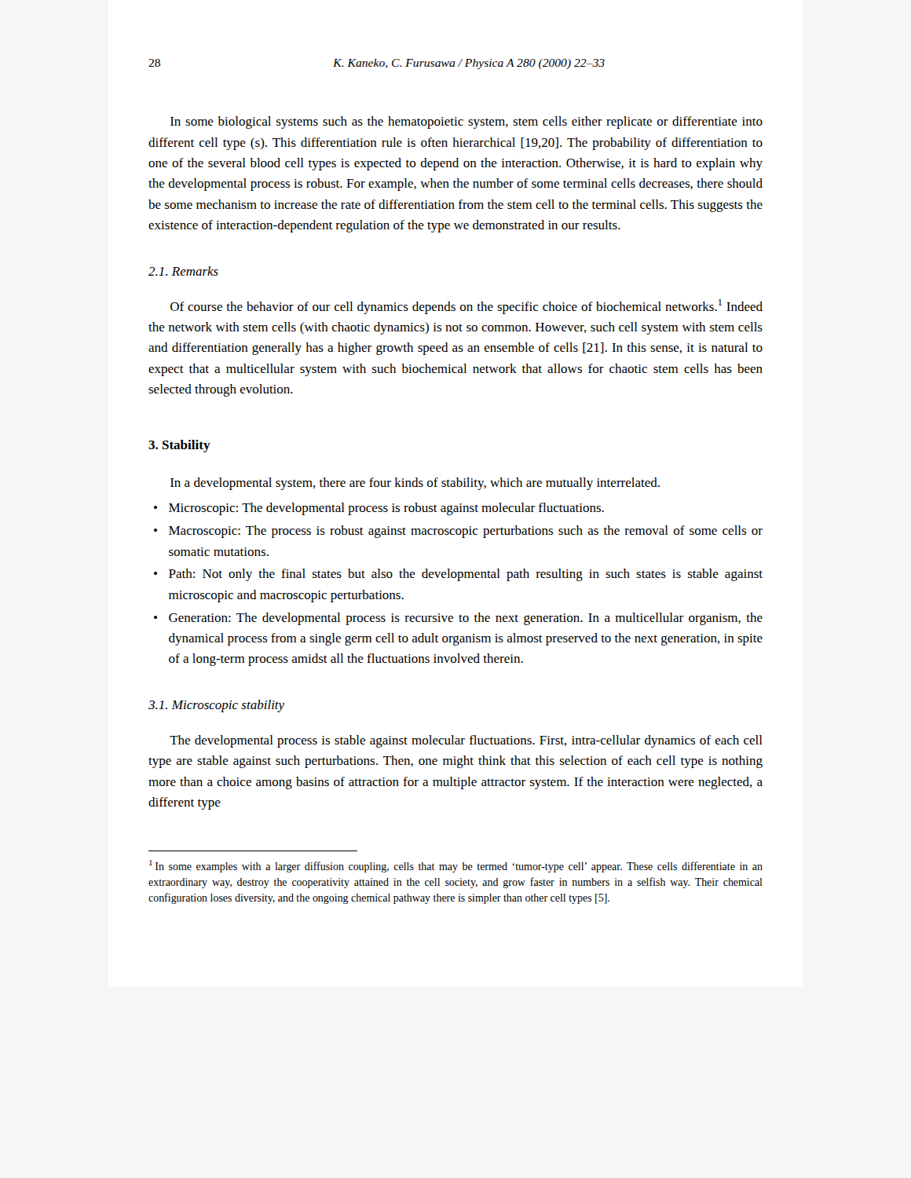28 K. Kaneko, C. Furusawa / Physica A 280 (2000) 22–33
In some biological systems such as the hematopoietic system, stem cells either replicate or differentiate into different cell type (s). This differentiation rule is often hierarchical [19,20]. The probability of differentiation to one of the several blood cell types is expected to depend on the interaction. Otherwise, it is hard to explain why the developmental process is robust. For example, when the number of some terminal cells decreases, there should be some mechanism to increase the rate of differentiation from the stem cell to the terminal cells. This suggests the existence of interaction-dependent regulation of the type we demonstrated in our results.
2.1. Remarks
Of course the behavior of our cell dynamics depends on the specific choice of biochemical networks.1 Indeed the network with stem cells (with chaotic dynamics) is not so common. However, such cell system with stem cells and differentiation generally has a higher growth speed as an ensemble of cells [21]. In this sense, it is natural to expect that a multicellular system with such biochemical network that allows for chaotic stem cells has been selected through evolution.
3. Stability
In a developmental system, there are four kinds of stability, which are mutually interrelated.
Microscopic: The developmental process is robust against molecular fluctuations.
Macroscopic: The process is robust against macroscopic perturbations such as the removal of some cells or somatic mutations.
Path: Not only the final states but also the developmental path resulting in such states is stable against microscopic and macroscopic perturbations.
Generation: The developmental process is recursive to the next generation. In a multicellular organism, the dynamical process from a single germ cell to adult organism is almost preserved to the next generation, in spite of a long-term process amidst all the fluctuations involved therein.
3.1. Microscopic stability
The developmental process is stable against molecular fluctuations. First, intra-cellular dynamics of each cell type are stable against such perturbations. Then, one might think that this selection of each cell type is nothing more than a choice among basins of attraction for a multiple attractor system. If the interaction were neglected, a different type
1 In some examples with a larger diffusion coupling, cells that may be termed ‘tumor-type cell’ appear. These cells differentiate in an extraordinary way, destroy the cooperativity attained in the cell society, and grow faster in numbers in a selfish way. Their chemical configuration loses diversity, and the ongoing chemical pathway there is simpler than other cell types [5].